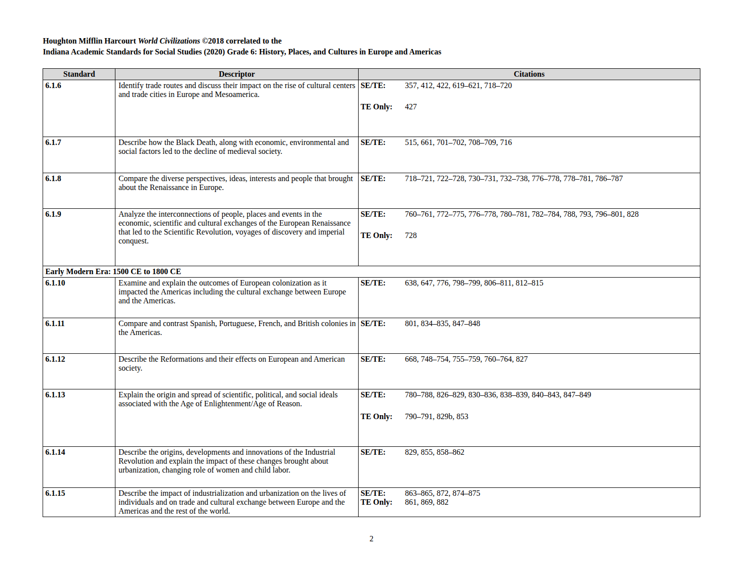Houghton Mifflin Harcourt World Civilizations ©2018 correlated to the
Indiana Academic Standards for Social Studies (2020) Grade 6: History, Places, and Cultures in Europe and Americas
| Standard | Descriptor | Citations |
| --- | --- | --- |
| 6.1.6 | Identify trade routes and discuss their impact on the rise of cultural centers and trade cities in Europe and Mesoamerica. | / SE/TE: / 357, 412, 422, 619–621, 718–720 / / TE Only: / 427 / |
| 6.1.7 | Describe how the Black Death, along with economic, environmental and social factors led to the decline of medieval society. | / SE/TE: / 515, 661, 701–702, 708–709, 716 / |
| 6.1.8 | Compare the diverse perspectives, ideas, interests and people that brought about the Renaissance in Europe. | / SE/TE: / 718–721, 722–728, 730–731, 732–738, 776–778, 778–781, 786–787 / |
| 6.1.9 | Analyze the interconnections of people, places and events in the economic, scientific and cultural exchanges of the European Renaissance that led to the Scientific Revolution, voyages of discovery and imperial conquest. | / SE/TE: / 760–761, 772–775, 776–778, 780–781, 782–784, 788, 793, 796–801, 828 / / TE Only: / 728 / |
| Early Modern Era: 1500 CE to 1800 CE |
| 6.1.10 | Examine and explain the outcomes of European colonization as it impacted the Americas including the cultural exchange between Europe and the Americas. | / SE/TE: / 638, 647, 776, 798–799, 806–811, 812–815 / |
| 6.1.11 | Compare and contrast Spanish, Portuguese, French, and British colonies in the Americas. | / SE/TE: / 801, 834–835, 847–848 / |
| 6.1.12 | Describe the Reformations and their effects on European and American society. | / SE/TE: / 668, 748–754, 755–759, 760–764, 827 / |
| 6.1.13 | Explain the origin and spread of scientific, political, and social ideals associated with the Age of Enlightenment/Age of Reason. | / SE/TE: / 780–788, 826–829, 830–836, 838–839, 840–843, 847–849 / / TE Only: / 790–791, 829b, 853 / |
| 6.1.14 | Describe the origins, developments and innovations of the Industrial Revolution and explain the impact of these changes brought about urbanization, changing role of women and child labor. | / SE/TE: / 829, 855, 858–862 / |
| 6.1.15 | Describe the impact of industrialization and urbanization on the lives of individuals and on trade and cultural exchange between Europe and the Americas and the rest of the world. | / SE/TE: / 863–865, 872, 874–875 / / TE Only: / 861, 869, 882 / |
2